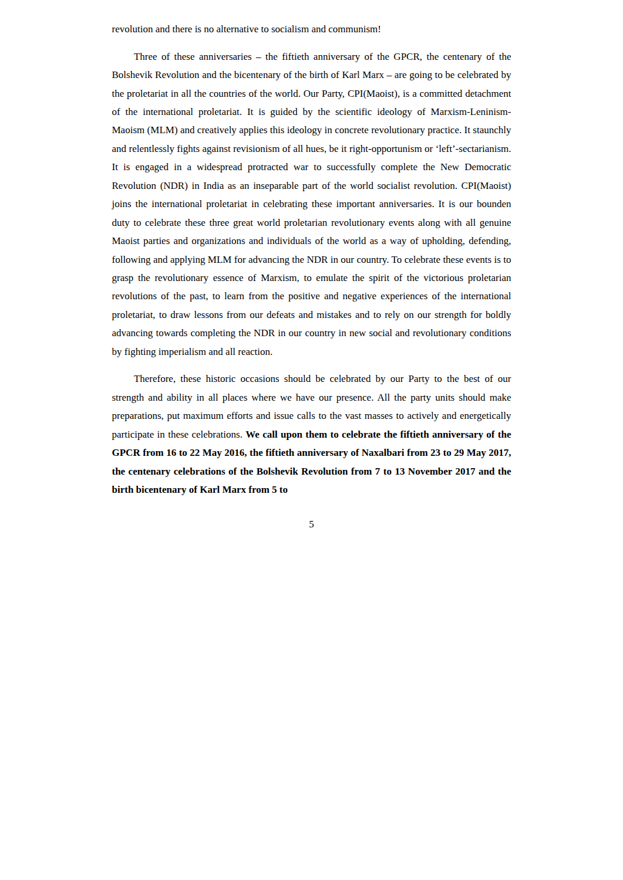revolution and there is no alternative to socialism and communism!
Three of these anniversaries – the fiftieth anniversary of the GPCR, the centenary of the Bolshevik Revolution and the bicentenary of the birth of Karl Marx – are going to be celebrated by the proletariat in all the countries of the world. Our Party, CPI(Maoist), is a committed detachment of the international proletariat. It is guided by the scientific ideology of Marxism-Leninism-Maoism (MLM) and creatively applies this ideology in concrete revolutionary practice. It staunchly and relentlessly fights against revisionism of all hues, be it right-opportunism or ‘left’-sectarianism. It is engaged in a widespread protracted war to successfully complete the New Democratic Revolution (NDR) in India as an inseparable part of the world socialist revolution. CPI(Maoist) joins the international proletariat in celebrating these important anniversaries. It is our bounden duty to celebrate these three great world proletarian revolutionary events along with all genuine Maoist parties and organizations and individuals of the world as a way of upholding, defending, following and applying MLM for advancing the NDR in our country. To celebrate these events is to grasp the revolutionary essence of Marxism, to emulate the spirit of the victorious proletarian revolutions of the past, to learn from the positive and negative experiences of the international proletariat, to draw lessons from our defeats and mistakes and to rely on our strength for boldly advancing towards completing the NDR in our country in new social and revolutionary conditions by fighting imperialism and all reaction.
Therefore, these historic occasions should be celebrated by our Party to the best of our strength and ability in all places where we have our presence. All the party units should make preparations, put maximum efforts and issue calls to the vast masses to actively and energetically participate in these celebrations. We call upon them to celebrate the fiftieth anniversary of the GPCR from 16 to 22 May 2016, the fiftieth anniversary of Naxalbari from 23 to 29 May 2017, the centenary celebrations of the Bolshevik Revolution from 7 to 13 November 2017 and the birth bicentenary of Karl Marx from 5 to
5